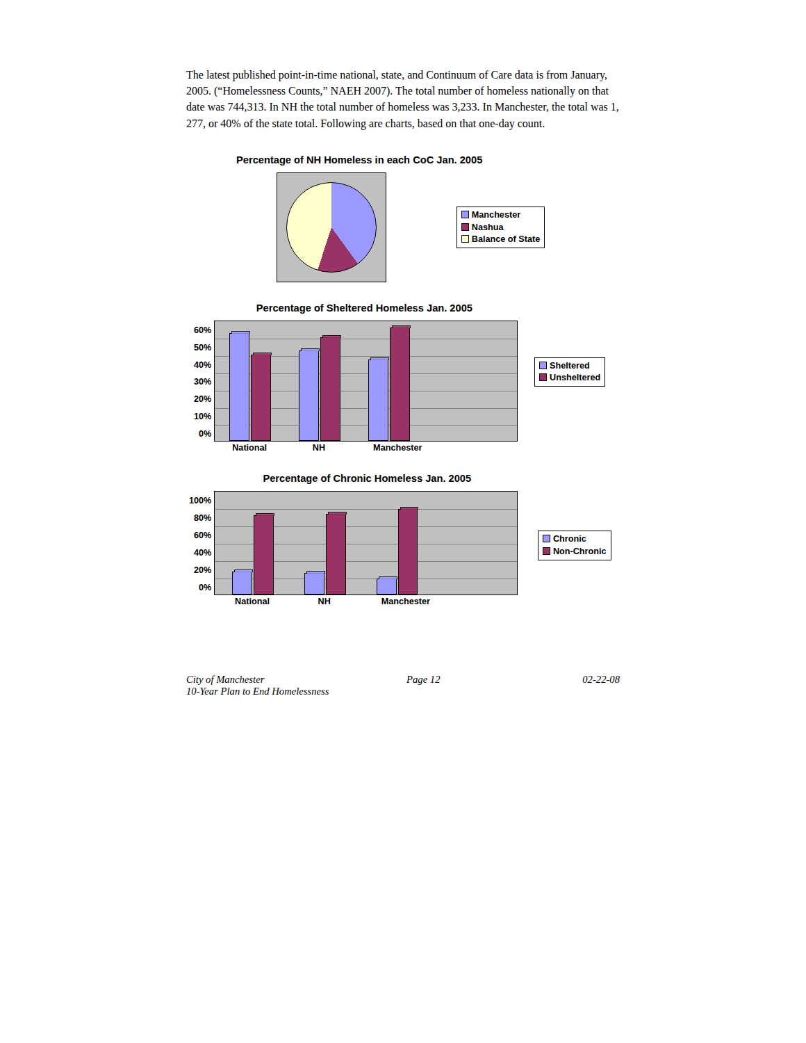The latest published point-in-time national, state, and Continuum of Care data is from January, 2005. (“Homelessness Counts,” NAEH 2007). The total number of homeless nationally on that date was 744,313. In NH the total number of homeless was 3,233. In Manchester, the total was 1, 277, or 40% of the state total. Following are charts, based on that one-day count.
Percentage of NH Homeless in each CoC Jan. 2005
Manchester
Nashua
Balance of State
Percentage of Sheltered Homeless Jan. 2005
60%
50%
40%
30%
20%
10%
0%
National NH Manchester
Sheltered
Unsheltered
Percentage of Chronic Homeless Jan. 2005
100%
80%
60%
40%
20%
0%
National NH Manchester
Chronic
Non-Chronic
City of Manchester Page 12 02-22-08
10-Year Plan to End Homelessness